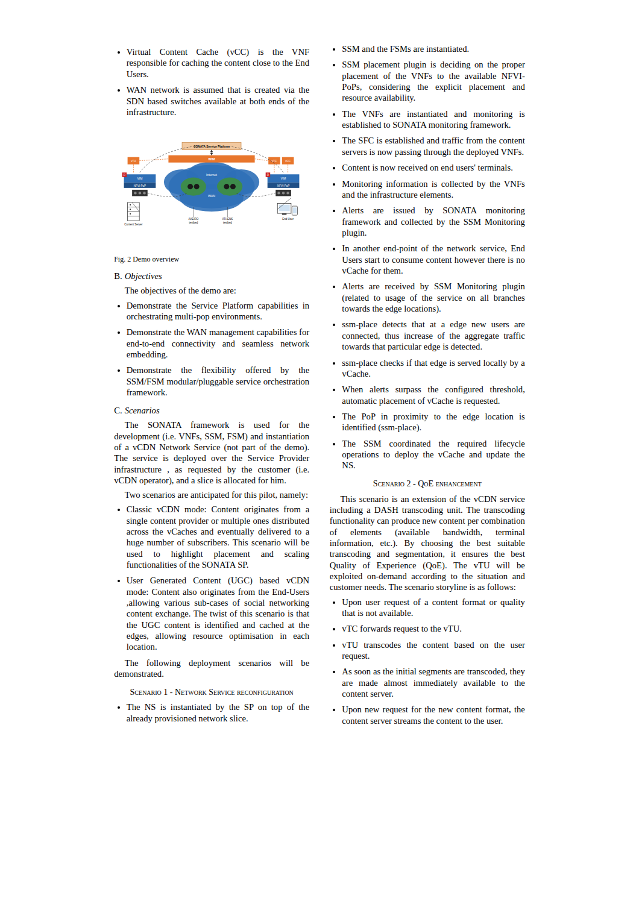Virtual Content Cache (vCC) is the VNF responsible for caching the content close to the End Users.
WAN network is assumed that is created via the SDN based switches available at both ends of the infrastructure.
Internet WAN SONATA Service Platform WIM vTU vTC vCC VIM NFVI-PoP R VIM NFVI-PoP R Content Server End User AVEIRO testbed ATHENS testbed
Fig. 2 Demo overview
B. Objectives
The objectives of the demo are:
Demonstrate the Service Platform capabilities in orchestrating multi-pop environments.
Demonstrate the WAN management capabilities for end-to-end connectivity and seamless network embedding.
Demonstrate the flexibility offered by the SSM/FSM modular/pluggable service orchestration framework.
C. Scenarios
The SONATA framework is used for the development (i.e. VNFs, SSM, FSM) and instantiation of a vCDN Network Service (not part of the demo). The service is deployed over the Service Provider infrastructure , as requested by the customer (i.e. vCDN operator), and a slice is allocated for him.
Two scenarios are anticipated for this pilot, namely:
Classic vCDN mode: Content originates from a single content provider or multiple ones distributed across the vCaches and eventually delivered to a huge number of subscribers. This scenario will be used to highlight placement and scaling functionalities of the SONATA SP.
User Generated Content (UGC) based vCDN mode: Content also originates from the End-Users ,allowing various sub-cases of social networking content exchange. The twist of this scenario is that the UGC content is identified and cached at the edges, allowing resource optimisation in each location.
The following deployment scenarios will be demonstrated.
Scenario 1 - Network Service reconfiguration
The NS is instantiated by the SP on top of the already provisioned network slice.
SSM and the FSMs are instantiated.
SSM placement plugin is deciding on the proper placement of the VNFs to the available NFVI-PoPs, considering the explicit placement and resource availability.
The VNFs are instantiated and monitoring is established to SONATA monitoring framework.
The SFC is established and traffic from the content servers is now passing through the deployed VNFs.
Content is now received on end users' terminals.
Monitoring information is collected by the VNFs and the infrastructure elements.
Alerts are issued by SONATA monitoring framework and collected by the SSM Monitoring plugin.
In another end-point of the network service, End Users start to consume content however there is no vCache for them.
Alerts are received by SSM Monitoring plugin (related to usage of the service on all branches towards the edge locations).
ssm-place detects that at a edge new users are connected, thus increase of the aggregate traffic towards that particular edge is detected.
ssm-place checks if that edge is served locally by a vCache.
When alerts surpass the configured threshold, automatic placement of vCache is requested.
The PoP in proximity to the edge location is identified (ssm-place).
The SSM coordinated the required lifecycle operations to deploy the vCache and update the NS.
Scenario 2 - QoE enhancement
This scenario is an extension of the vCDN service including a DASH transcoding unit. The transcoding functionality can produce new content per combination of elements (available bandwidth, terminal information, etc.). By choosing the best suitable transcoding and segmentation, it ensures the best Quality of Experience (QoE). The vTU will be exploited on-demand according to the situation and customer needs. The scenario storyline is as follows:
Upon user request of a content format or quality that is not available.
vTC forwards request to the vTU.
vTU transcodes the content based on the user request.
As soon as the initial segments are transcoded, they are made almost immediately available to the content server.
Upon new request for the new content format, the content server streams the content to the user.